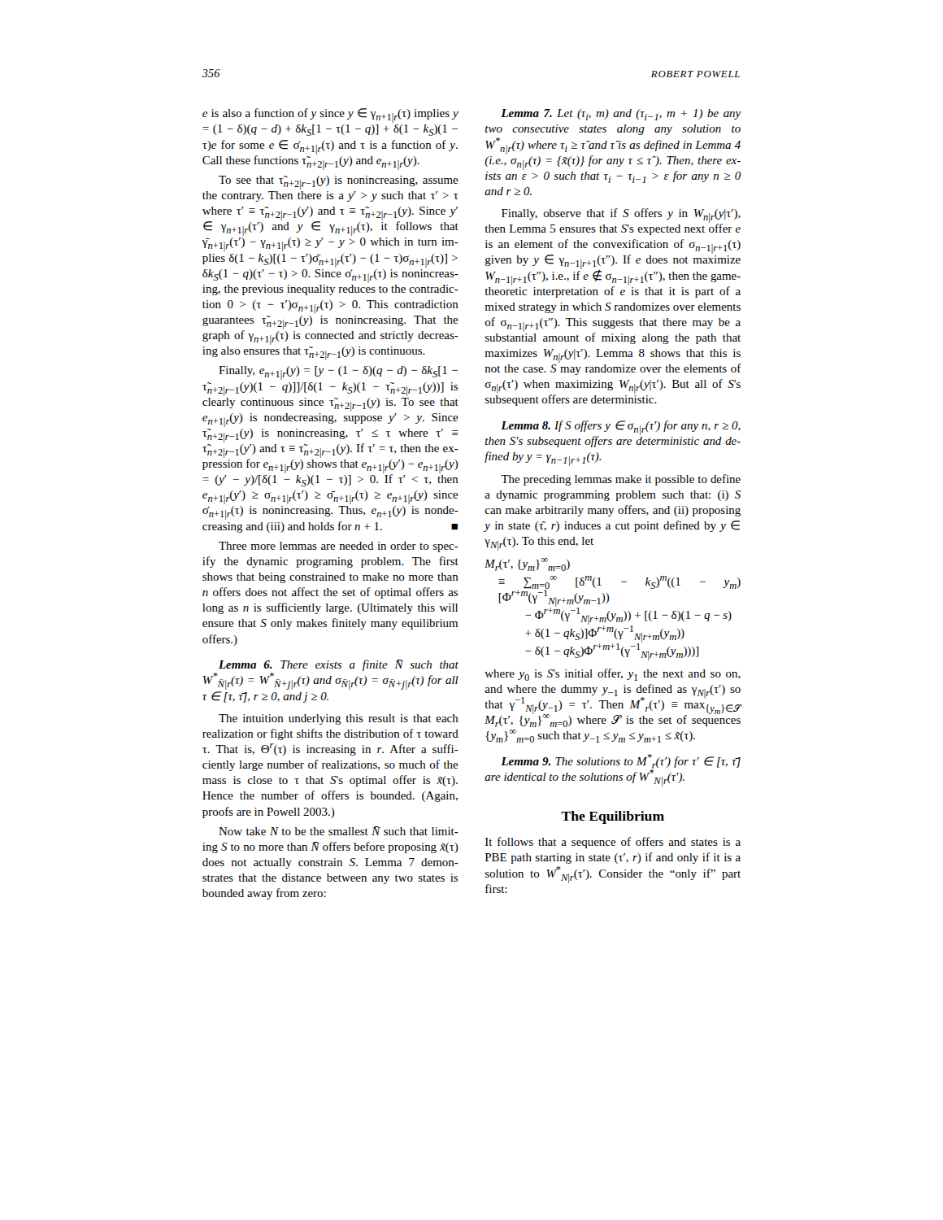356 Robert Powell
e is also a function of y since y ∈ γn+1|r(τ) implies y = (1 − δ)(q − d) + δkS[1 − τ(1 − q)] + δ(1 − kS)(1 − τ)e for some e ∈ σ̇n+1|r(τ) and τ is a function of y. Call these functions τ̃n+2|r−1(y) and en+1|r(y).
To see that τ̃n+2|r−1(y) is nonincreasing, assume the contrary. Then there is a y′ > y such that τ′ > τ where τ′ ≡ τ̃n+2|r−1(y′) and τ ≡ τ̃n+2|r−1(y). Since y′ ∈ γn+1|r(τ′) and y ∈ γn+1|r(τ), it follows that γ̄n+1|r(τ′) − γn+1|r(τ) ≥ y′ − y > 0 which in turn implies δ(1 − kS)[(1 − τ′)σ̄n+1|r(τ′) − (1 − τ)σn+1|r(τ)] > δkS(1 − q)(τ′ − τ) > 0. Since σ̇n+1|r(τ) is nonincreasing, the previous inequality reduces to the contradiction 0 > (τ − τ′)σn+1|r(τ) > 0. This contradiction guarantees τ̃n+2|r−1(y) is nonincreasing. That the graph of γn+1|r(τ) is connected and strictly decreasing also ensures that τ̃n+2|r−1(y) is continuous.
Finally, en+1|r(y) = [y − (1 − δ)(q − d) − δkS[1 − τ̃n+2|r−1(y)(1 − q)]]/[δ(1 − kS)(1 − τ̃n+2|r−1(y))] is clearly continuous since τ̃n+2|r−1(y) is. To see that en+1|r(y) is nondecreasing, suppose y′ > y. Since τ̃n+2|r−1(y) is nonincreasing, τ′ ≤ τ where τ′ ≡ τ̃n+2|r−1(y′) and τ ≡ τ̃n+2|r−1(y). If τ′ = τ, then the expression for en+1|r(y) shows that en+1|r(y′) − en+1|r(y) = (y′ − y)/[δ(1 − kS)(1 − τ)] > 0. If τ′ < τ, then en+1|r(y′) ≥ σn+1|r(τ′) ≥ σ̄n+1|r(τ) ≥ en+1|r(y) since σ̇n+1|r(τ) is nonincreasing. Thus, en+1(y) is nondecreasing and (iii) and holds for n + 1. ■
Three more lemmas are needed in order to specify the dynamic programing problem. The first shows that being constrained to make no more than n offers does not affect the set of optimal offers as long as n is sufficiently large. (Ultimately this will ensure that S only makes finitely many equilibrium offers.)
Lemma 6. There exists a finite N̄ such that W*N̄|r(τ) = W*N̄+j|r(τ) and σN̄|r(τ) = σN̄+j|r(τ) for all τ ∈ [τ, τ̄], r ≥ 0, and j ≥ 0.
The intuition underlying this result is that each realization or fight shifts the distribution of τ toward τ. That is, Θr(τ) is increasing in r. After a sufficiently large number of realizations, so much of the mass is close to τ that S's optimal offer is x̃(τ). Hence the number of offers is bounded. (Again, proofs are in Powell 2003.)
Now take N to be the smallest N̄ such that limiting S to no more than N̄ offers before proposing x̃(τ) does not actually constrain S. Lemma 7 demonstrates that the distance between any two states is bounded away from zero:
Lemma 7. Let (τi, m) and (τi−1, m + 1) be any two consecutive states along any solution to W*n|r(τ) where τi ≥ τ̂ and τ̂ is as defined in Lemma 4 (i.e., σn|r(τ) = {x̃(τ)} for any τ ≤ τ̂ ). Then, there exists an ε > 0 such that τi − τi−1 > ε for any n ≥ 0 and r ≥ 0.
Finally, observe that if S offers y in Wn|r(y|τ′), then Lemma 5 ensures that S's expected next offer e is an element of the convexification of σn−1|r+1(τ) given by y ∈ γn−1|r+1(τ″). If e does not maximize Wn−1|r+1(τ″), i.e., if e ∉ σn−1|r+1(τ″), then the game-theoretic interpretation of e is that it is part of a mixed strategy in which S randomizes over elements of σn−1|r+1(τ″). This suggests that there may be a substantial amount of mixing along the path that maximizes Wn|r(y|τ′). Lemma 8 shows that this is not the case. S may randomize over the elements of σn|r(τ′) when maximizing Wn|r(y|τ′). But all of S's subsequent offers are deterministic.
Lemma 8. If S offers y ∈ σn|r(τ′) for any n, r ≥ 0, then S's subsequent offers are deterministic and defined by y = γn−1|r+1(τ).
The preceding lemmas make it possible to define a dynamic programming problem such that: (i) S can make arbitrarily many offers, and (ii) proposing y in state (τ̂, r) induces a cut point defined by y ∈ γN|r(τ). To this end, let
Mr(τ′, {ym}∞m=0) ≡ ∑m=0∞ [δm(1 − kS)m((1 − ym)[Φr+m(γ−1N|r+m(ym−1)) − Φr+m(γ−1N|r+m(ym)) + [(1 − δ)(1 − q − s) + δ(1 − qkS)]Φr+m(γ−1N|r+m(ym)) − δ(1 − qkS)Φr+m+1(γ−1N|r+m(ym)))]
where y0 is S's initial offer, y1 the next and so on, and where the dummy y−1 is defined as γN|r(τ′) so that γ−1N|r(y−1) = τ′. Then M*r(τ′) ≡ max{ym}∈𝒮 Mr(τ′, {ym}∞m=0) where 𝒮 is the set of sequences {ym}∞m=0 such that y−1 ≤ ym ≤ ym+1 ≤ x̃(τ).
Lemma 9. The solutions to M*r(τ′) for τ′ ∈ [τ, τ̄] are identical to the solutions of W*N|r(τ′).
The Equilibrium
It follows that a sequence of offers and states is a PBE path starting in state (τ′, r) if and only if it is a solution to W*N|r(τ′). Consider the “only if” part first: